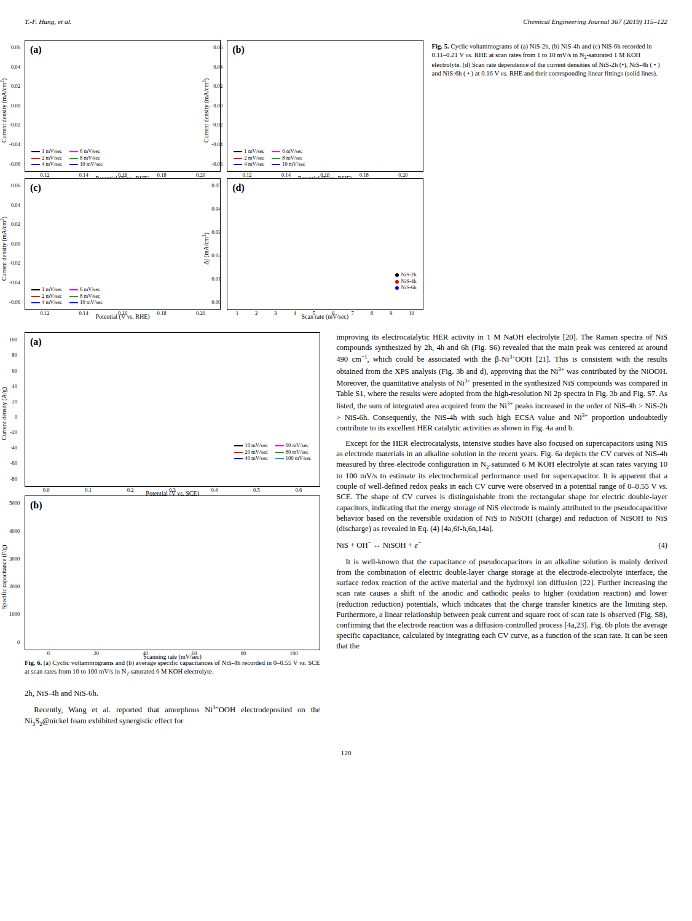T.-F. Hung, et al.
Chemical Engineering Journal 367 (2019) 115–122
(a) Current density (mA/cm2)
0.06
0.04
0.02
0.00
-0.02
-0.04
-0.06
1 mV/sec
2 mV/sec
4 mV/sec
6 mV/sec
8 mV/sec
10 mV/sec
0.120.140.160.180.20
Potential (V vs. RHE)
(b) Current density (mA/cm2)
0.06
0.04
0.02
0.00
-0.02
-0.04
-0.06
1 mV/sec
2 mV/sec
4 mV/sec
6 mV/sec
8 mV/sec
10 mV/sec
0.120.140.160.180.20
Potential (V vs. RHE)
(c) Current density (mA/cm2)
0.06
0.04
0.02
0.00
-0.02
-0.04
-0.06
1 mV/sec
2 mV/sec
4 mV/sec
6 mV/sec
8 mV/sec
10 mV/sec
0.120.140.160.180.20
Potential (V vs. RHE)
(d) Δj (mA/cm2)
0.05
0.04
0.03
0.02
0.01
0.00
NiS-2h
NiS-4h
NiS-6h
12345678910
Scan rate (mV/sec)
Fig. 5. Cyclic voltammograms of (a) NiS-2h, (b) NiS-4h and (c) NiS-6h recorded in 0.11–0.21 V vs. RHE at scan rates from 1 to 10 mV/s in N2-saturated 1 M KOH electrolyte. (d) Scan rate dependence of the current densities of NiS-2h (•), NiS-4h ( • ) and NiS-6h ( • ) at 0.16 V vs. RHE and their corresponding linear fittings (solid lines).
(a) Current density (A/g)
100
80
60
40
20
0
-20
-40
-60
-80
10 mV/sec
20 mV/sec
40 mV/sec
60 mV/sec
80 mV/sec
100 mV/sec
0.00.10.20.30.40.50.6
Potential (V vs. SCE)
(b) Specific capacitance (F/g)
5000
4000
3000
2000
1000
0
020406080100
Scanning rate (mV/sec)
Fig. 6. (a) Cyclic voltammograms and (b) average specific capacitances of NiS-4h recorded in 0–0.55 V vs. SCE at scan rates from 10 to 100 mV/s in N2-saturated 6 M KOH electrolyte.
2h, NiS-4h and NiS-6h.
Recently, Wang et al. reported that amorphous Ni3+OOH electrodeposited on the Ni3S2@nickel foam exhibited synergistic effect for
improving its electrocatalytic HER activity in 1 M NaOH electrolyte [20]. The Raman spectra of NiS compounds synthesized by 2h, 4h and 6h (Fig. S6) revealed that the main peak was centered at around 490 cm−1, which could be associated with the β-Ni3+OOH [21]. This is consistent with the results obtained from the XPS analysis (Fig. 3b and d), approving that the Ni3+ was contributed by the NiOOH. Moreover, the quantitative analysis of Ni3+ presented in the synthesized NiS compounds was compared in Table S1, where the results were adopted from the high-resolution Ni 2p spectra in Fig. 3b and Fig. S7. As listed, the sum of integrated area acquired from the Ni3+ peaks increased in the order of NiS-4h > NiS-2h > NiS-6h. Consequently, the NiS-4h with such high ECSA value and Ni3+ proportion undoubtedly contribute to its excellent HER catalytic activities as shown in Fig. 4a and b.
Except for the HER electrocatalysts, intensive studies have also focused on supercapacitors using NiS as electrode materials in an alkaline solution in the recent years. Fig. 6a depicts the CV curves of NiS-4h measured by three-electrode configuration in N2-saturated 6 M KOH electrolyte at scan rates varying 10 to 100 mV/s to estimate its electrochemical performance used for supercapacitor. It is apparent that a couple of well-defined redox peaks in each CV curve were observed in a potential range of 0–0.55 V vs. SCE. The shape of CV curves is distinguishable from the rectangular shape for electric double-layer capacitors, indicating that the energy storage of NiS electrode is mainly attributed to the pseudocapacitive behavior based on the reversible oxidation of NiS to NiSOH (charge) and reduction of NiSOH to NiS (discharge) as revealed in Eq. (4) [4a,6f-h,6n,14a].
NiS + OH− ↔ NiSOH + e− (4)
It is well-known that the capacitance of pseudocapacitors in an alkaline solution is mainly derived from the combination of electric double-layer charge storage at the electrode-electrolyte interface, the surface redox reaction of the active material and the hydroxyl ion diffusion [22]. Further increasing the scan rate causes a shift of the anodic and cathodic peaks to higher (oxidation reaction) and lower (reduction reduction) potentials, which indicates that the charge transfer kinetics are the limiting step. Furthermore, a linear relationship between peak current and square root of scan rate is observed (Fig. S8), confirming that the electrode reaction was a diffusion-controlled process [4a,23]. Fig. 6b plots the average specific capacitance, calculated by integrating each CV curve, as a function of the scan rate. It can be seen that the
120